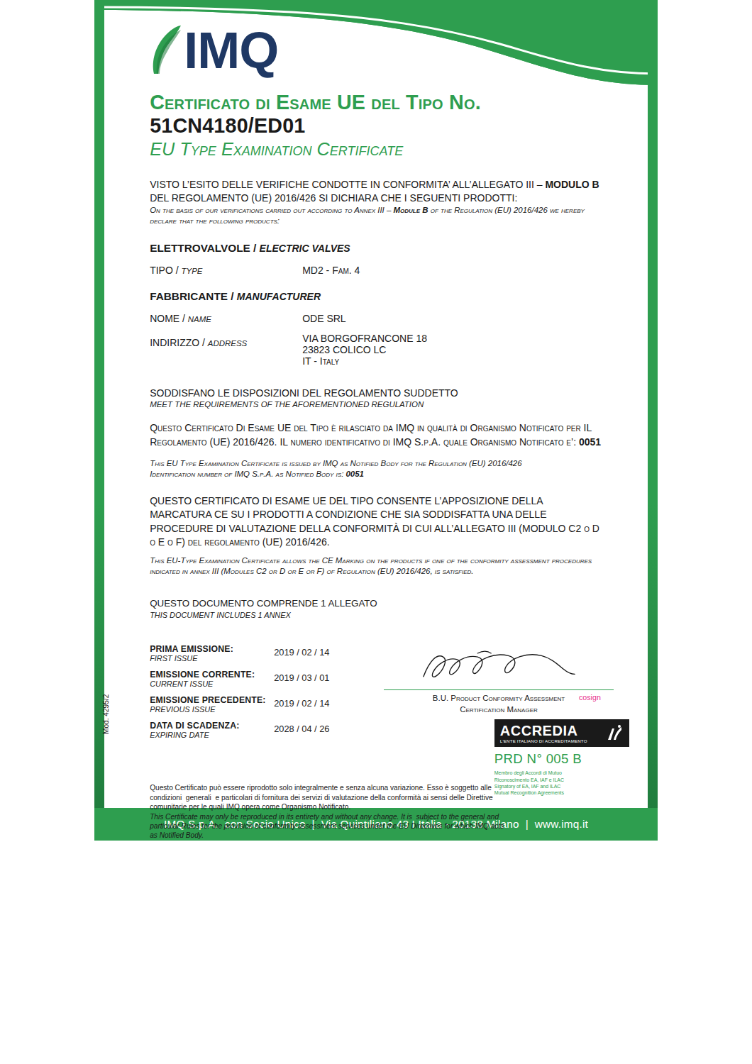IMQ
Certificato di Esame UE del Tipo No. 51CN4180/ED01
EU Type Examination Certificate
VISTO L’ESITO DELLE VERIFICHE CONDOTTE IN CONFORMITA’ ALL’ALLEGATO III – MODULO B
DEL REGOLAMENTO (UE) 2016/426 SI DICHIARA CHE I SEGUENTI PRODOTTI:
On the basis of our verifications carried out according to Annex III – Module B of the Regulation (EU) 2016/426 we hereby declare that the following products:
ELETTROVALVOLE / ELECTRIC VALVES
| TIPO / TYPE | MD2 - Fam. 4 |
FABBRICANTE / MANUFACTURER
| NOME / NAME | ODE SRL |
| INDIRIZZO / ADDRESS | VIA BORGOFRANCONE 18 23823 COLICO LC IT - Italy |
SODDISFANO LE DISPOSIZIONI DEL REGOLAMENTO SUDDETTO
MEET THE REQUIREMENTS OF THE AFOREMENTIONED REGULATION
Questo Certificato Di Esame UE del Tipo è rilasciato da IMQ in qualità di Organismo Notificato per IL Regolamento (UE) 2016/426. IL numero identificativo di IMQ S.p.A. quale Organismo Notificato e’: 0051
This EU Type Examination Certificate is issued by IMQ as Notified Body for the Regulation (EU) 2016/426
Identification number of IMQ S.p.A. as Notified Body is: 0051
QUESTO CERTIFICATO DI ESAME UE DEL TIPO CONSENTE L’APPOSIZIONE DELLA MARCATURA CE SU I PRODOTTI A CONDIZIONE CHE SIA SODDISFATTA UNA DELLE PROCEDURE DI VALUTAZIONE DELLA CONFORMITÀ DI CUI ALL’ALLEGATO III (MODULO C2 o D o E o F) del regolamento (UE) 2016/426.
This EU-Type Examination Certificate allows the CE Marking on the products if one of the conformity assessment procedures indicated in annex III (Modules C2 or D or E or F) of Regulation (EU) 2016/426, is satisfied.
QUESTO DOCUMENTO COMPRENDE 1 ALLEGATO
THIS DOCUMENT INCLUDES 1 ANNEX
| PRIMA EMISSIONE: FIRST ISSUE | 2019 / 02 / 14 |
| EMISSIONE CORRENTE: CURRENT ISSUE | 2019 / 03 / 01 |
| EMISSIONE PRECEDENTE: PREVIOUS ISSUE | 2019 / 02 / 14 |
| DATA DI SCADENZA: EXPIRING DATE | 2028 / 04 / 26 |
B.U. Product Conformity Assessmentcosign
Certification Manager
Questo Certificato può essere riprodotto solo integralmente e senza alcuna variazione. Esso è soggetto alle condizioni generali e particolari di fornitura dei servizi di valutazione della conformità ai sensi delle Direttive comunitarie per le quali IMQ opera come Organismo Notificato.
This Certificate may only be reproduced in its entirety and without any change. It is subject to the general and particular Rules for the provision of conformity assessment services under the EU Directives for which IMQ acts as Notified Body.
Mod. 4295/2
ACCREDIA
L'ENTE ITALIANO DI ACCREDITAMENTO
PRD N° 005 B
Membro degli Accordi di Mutuo
Riconoscimento EA, IAF e ILAC
Signatory of EA, IAF and ILAC
Mutual Recognition Agreements
IMQ S.p.A. con Socio Unico | Via Quintiliano 43 I Italia - 20138 Milano | www.imq.it